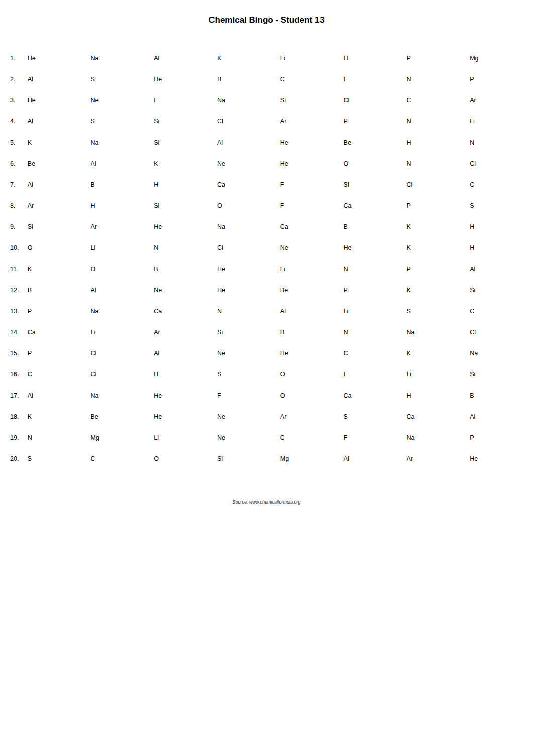Chemical Bingo - Student 13
| 1. | He | Na | Al | K | Li | H | P | Mg |
| 2. | Al | S | He | B | C | F | N | P |
| 3. | He | Ne | F | Na | Si | Cl | C | Ar |
| 4. | Al | S | Si | Cl | Ar | P | N | Li |
| 5. | K | Na | Si | Al | He | Be | H | N |
| 6. | Be | Al | K | Ne | He | O | N | Cl |
| 7. | Al | B | H | Ca | F | Si | Cl | C |
| 8. | Ar | H | Si | O | F | Ca | P | S |
| 9. | Si | Ar | He | Na | Ca | B | K | H |
| 10. | O | Li | N | Cl | Ne | He | K | H |
| 11. | K | O | B | He | Li | N | P | Al |
| 12. | B | Al | Ne | He | Be | P | K | Si |
| 13. | P | Na | Ca | N | Al | Li | S | C |
| 14. | Ca | Li | Ar | Si | B | N | Na | Cl |
| 15. | P | Cl | Al | Ne | He | C | K | Na |
| 16. | C | Cl | H | S | O | F | Li | Si |
| 17. | Al | Na | He | F | O | Ca | H | B |
| 18. | K | Be | He | Ne | Ar | S | Ca | Al |
| 19. | N | Mg | Li | Ne | C | F | Na | P |
| 20. | S | C | O | Si | Mg | Al | Ar | He |
Source: www.chemicalformula.org